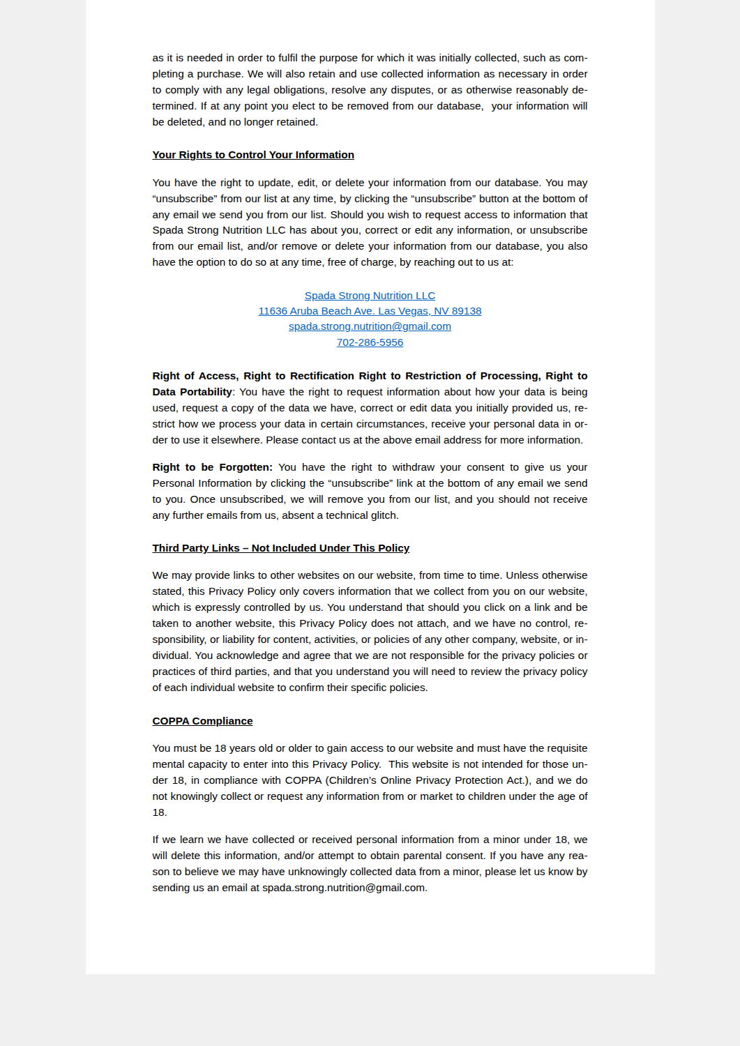as it is needed in order to fulfil the purpose for which it was initially collected, such as completing a purchase. We will also retain and use collected information as necessary in order to comply with any legal obligations, resolve any disputes, or as otherwise reasonably determined. If at any point you elect to be removed from our database, your information will be deleted, and no longer retained.
Your Rights to Control Your Information
You have the right to update, edit, or delete your information from our database. You may “unsubscribe” from our list at any time, by clicking the “unsubscribe” button at the bottom of any email we send you from our list. Should you wish to request access to information that Spada Strong Nutrition LLC has about you, correct or edit any information, or unsubscribe from our email list, and/or remove or delete your information from our database, you also have the option to do so at any time, free of charge, by reaching out to us at:
Spada Strong Nutrition LLC 11636 Aruba Beach Ave. Las Vegas, NV 89138 spada.strong.nutrition@gmail.com 702-286-5956
Right of Access, Right to Rectification Right to Restriction of Processing, Right to Data Portability: You have the right to request information about how your data is being used, request a copy of the data we have, correct or edit data you initially provided us, restrict how we process your data in certain circumstances, receive your personal data in order to use it elsewhere. Please contact us at the above email address for more information.
Right to be Forgotten: You have the right to withdraw your consent to give us your Personal Information by clicking the “unsubscribe” link at the bottom of any email we send to you. Once unsubscribed, we will remove you from our list, and you should not receive any further emails from us, absent a technical glitch.
Third Party Links – Not Included Under This Policy
We may provide links to other websites on our website, from time to time. Unless otherwise stated, this Privacy Policy only covers information that we collect from you on our website, which is expressly controlled by us. You understand that should you click on a link and be taken to another website, this Privacy Policy does not attach, and we have no control, responsibility, or liability for content, activities, or policies of any other company, website, or individual. You acknowledge and agree that we are not responsible for the privacy policies or practices of third parties, and that you understand you will need to review the privacy policy of each individual website to confirm their specific policies.
COPPA Compliance
You must be 18 years old or older to gain access to our website and must have the requisite mental capacity to enter into this Privacy Policy. This website is not intended for those under 18, in compliance with COPPA (Children’s Online Privacy Protection Act.), and we do not knowingly collect or request any information from or market to children under the age of 18.
If we learn we have collected or received personal information from a minor under 18, we will delete this information, and/or attempt to obtain parental consent. If you have any reason to believe we may have unknowingly collected data from a minor, please let us know by sending us an email at spada.strong.nutrition@gmail.com.